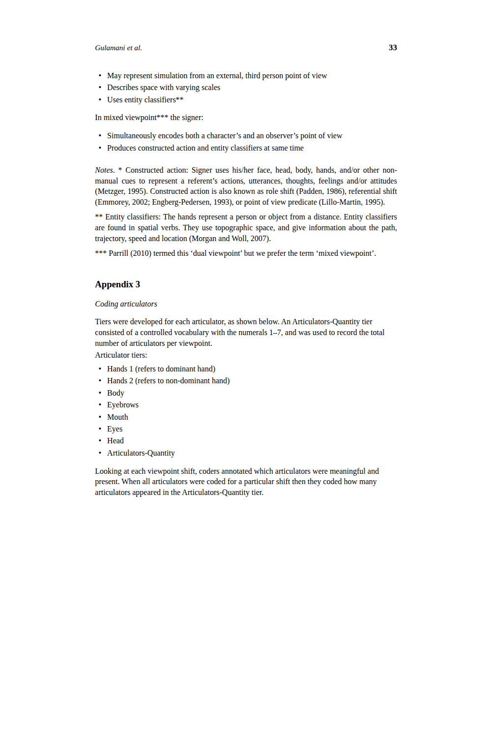Gulamani et al. 33
May represent simulation from an external, third person point of view
Describes space with varying scales
Uses entity classifiers**
In mixed viewpoint*** the signer:
Simultaneously encodes both a character’s and an observer’s point of view
Produces constructed action and entity classifiers at same time
Notes. * Constructed action: Signer uses his/her face, head, body, hands, and/or other non-manual cues to represent a referent’s actions, utterances, thoughts, feelings and/or attitudes (Metzger, 1995). Constructed action is also known as role shift (Padden, 1986), referential shift (Emmorey, 2002; Engberg-Pedersen, 1993), or point of view predicate (Lillo-Martin, 1995).
** Entity classifiers: The hands represent a person or object from a distance. Entity classifiers are found in spatial verbs. They use topographic space, and give information about the path, trajectory, speed and location (Morgan and Woll, 2007).
*** Parrill (2010) termed this ‘dual viewpoint’ but we prefer the term ‘mixed viewpoint’.
Appendix 3
Coding articulators
Tiers were developed for each articulator, as shown below. An Articulators-Quantity tier consisted of a controlled vocabulary with the numerals 1–7, and was used to record the total number of articulators per viewpoint.
Articulator tiers:
Hands 1 (refers to dominant hand)
Hands 2 (refers to non-dominant hand)
Body
Eyebrows
Mouth
Eyes
Head
Articulators-Quantity
Looking at each viewpoint shift, coders annotated which articulators were meaningful and present. When all articulators were coded for a particular shift then they coded how many articulators appeared in the Articulators-Quantity tier.